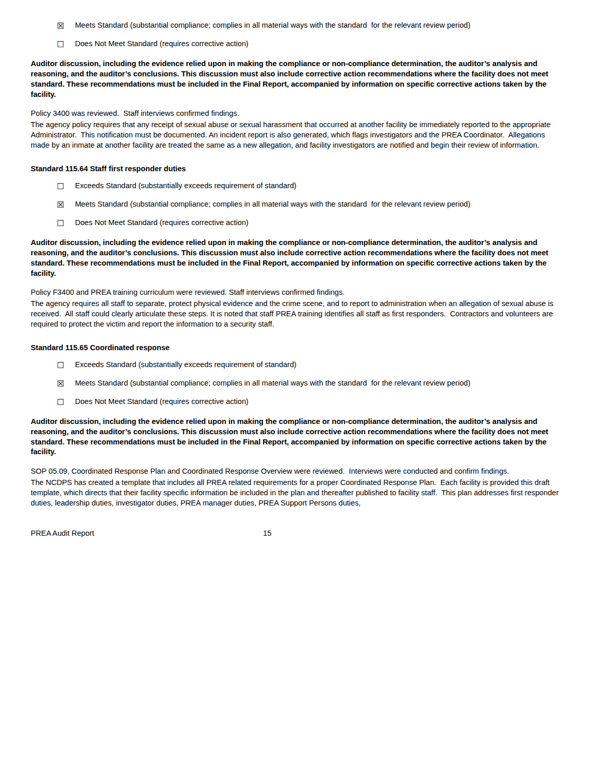☒
Meets Standard (substantial compliance; complies in all material ways with the standard for the relevant review period)
☐
Does Not Meet Standard (requires corrective action)
Auditor discussion, including the evidence relied upon in making the compliance or non-compliance determination, the auditor’s analysis and reasoning, and the auditor’s conclusions. This discussion must also include corrective action recommendations where the facility does not meet standard. These recommendations must be included in the Final Report, accompanied by information on specific corrective actions taken by the facility.
Policy 3400 was reviewed. Staff interviews confirmed findings.
The agency policy requires that any receipt of sexual abuse or sexual harassment that occurred at another facility be immediately reported to the appropriate Administrator. This notification must be documented. An incident report is also generated, which flags investigators and the PREA Coordinator. Allegations made by an inmate at another facility are treated the same as a new allegation, and facility investigators are notified and begin their review of information.
Standard 115.64 Staff first responder duties
☐
Exceeds Standard (substantially exceeds requirement of standard)
☒
Meets Standard (substantial compliance; complies in all material ways with the standard for the relevant review period)
☐
Does Not Meet Standard (requires corrective action)
Auditor discussion, including the evidence relied upon in making the compliance or non-compliance determination, the auditor’s analysis and reasoning, and the auditor’s conclusions. This discussion must also include corrective action recommendations where the facility does not meet standard. These recommendations must be included in the Final Report, accompanied by information on specific corrective actions taken by the facility.
Policy F3400 and PREA training curriculum were reviewed. Staff interviews confirmed findings.
The agency requires all staff to separate, protect physical evidence and the crime scene, and to report to administration when an allegation of sexual abuse is received. All staff could clearly articulate these steps. It is noted that staff PREA training identifies all staff as first responders. Contractors and volunteers are required to protect the victim and report the information to a security staff.
Standard 115.65 Coordinated response
☐
Exceeds Standard (substantially exceeds requirement of standard)
☒
Meets Standard (substantial compliance; complies in all material ways with the standard for the relevant review period)
☐
Does Not Meet Standard (requires corrective action)
Auditor discussion, including the evidence relied upon in making the compliance or non-compliance determination, the auditor’s analysis and reasoning, and the auditor’s conclusions. This discussion must also include corrective action recommendations where the facility does not meet standard. These recommendations must be included in the Final Report, accompanied by information on specific corrective actions taken by the facility.
SOP 05.09, Coordinated Response Plan and Coordinated Response Overview were reviewed. Interviews were conducted and confirm findings.
The NCDPS has created a template that includes all PREA related requirements for a proper Coordinated Response Plan. Each facility is provided this draft template, which directs that their facility specific information be included in the plan and thereafter published to facility staff. This plan addresses first responder duties, leadership duties, investigator duties, PREA manager duties, PREA Support Persons duties,
PREA Audit Report15